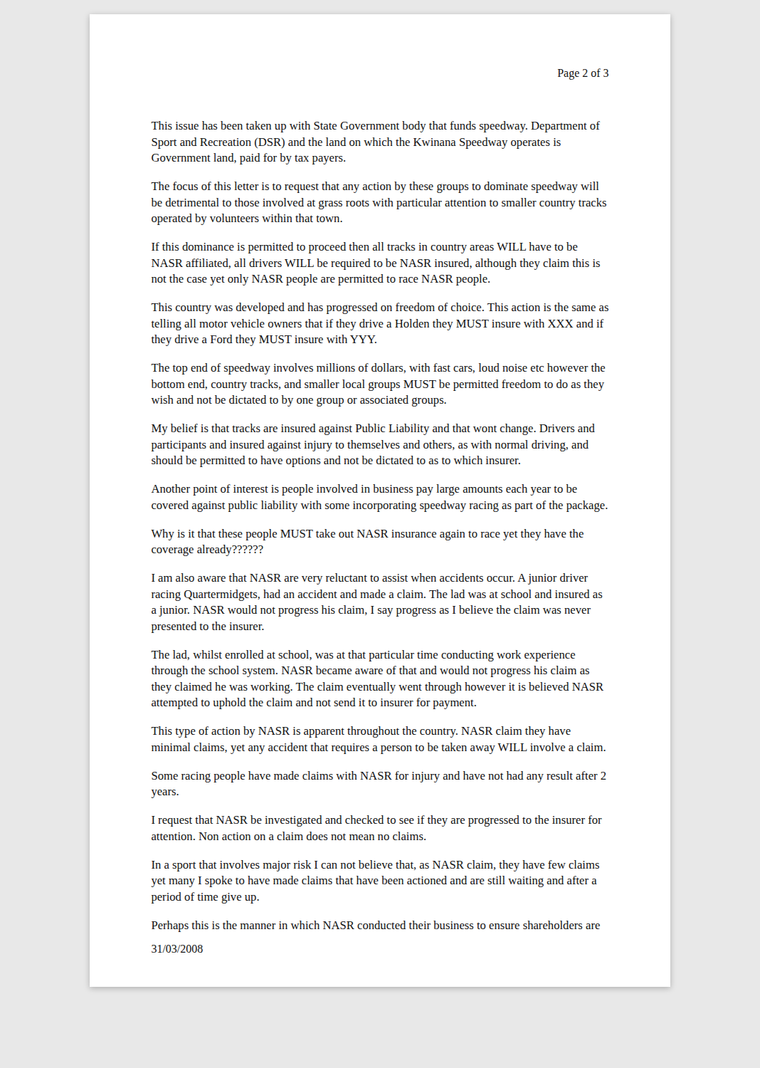Page 2 of 3
This issue has been taken up with State Government body that funds speedway. Department of Sport and Recreation (DSR) and the land on which the Kwinana Speedway operates is Government land, paid for by tax payers.
The focus of this letter is to request that any action by these groups to dominate speedway will be detrimental to those involved at grass roots with particular attention to smaller country tracks operated by volunteers within that town.
If this dominance is permitted to proceed then all tracks in country areas WILL have to be NASR affiliated, all drivers WILL be required to be NASR insured, although they claim this is not the case yet only NASR people are permitted to race NASR people.
This country was developed and has progressed on freedom of choice. This action is the same as telling all motor vehicle owners that if they drive a Holden they MUST insure with XXX and if they drive a Ford they MUST insure with YYY.
The top end of speedway involves millions of dollars, with fast cars, loud noise etc however the bottom end, country tracks, and smaller local groups MUST be permitted freedom to do as they wish and not be dictated to by one group or associated groups.
My belief is that tracks are insured against Public Liability and that wont change. Drivers and participants and insured against injury to themselves and others, as with normal driving, and should be permitted to have options and not be dictated to as to which insurer.
Another point of interest is people involved in business pay large amounts each year to be covered against public liability with some incorporating speedway racing as part of the package.
Why is it that these people MUST take out NASR insurance again to race yet they have the coverage already??????
I am also aware that NASR are very reluctant to assist when accidents occur. A junior driver racing Quartermidgets, had an accident and made a claim. The lad was at school and insured as a junior. NASR would not progress his claim, I say progress as I believe the claim was never presented to the insurer.
The lad, whilst enrolled at school, was at that particular time conducting work experience through the school system. NASR became aware of that and would not progress his claim as they claimed he was working. The claim eventually went through however it is believed NASR attempted to uphold the claim and not send it to insurer for payment.
This type of action by NASR is apparent throughout the country. NASR claim they have minimal claims, yet any accident that requires a person to be taken away WILL involve a claim.
Some racing people have made claims with NASR for injury and have not had any result after 2 years.
I request that NASR be investigated and checked to see if they are progressed to the insurer for attention. Non action on a claim does not mean no claims.
In a sport that involves major risk I can not believe that, as NASR claim, they have few claims yet many I spoke to have made claims that have been actioned and are still waiting and after a period of time give up.
Perhaps this is the manner in which NASR conducted their business to ensure shareholders are
31/03/2008